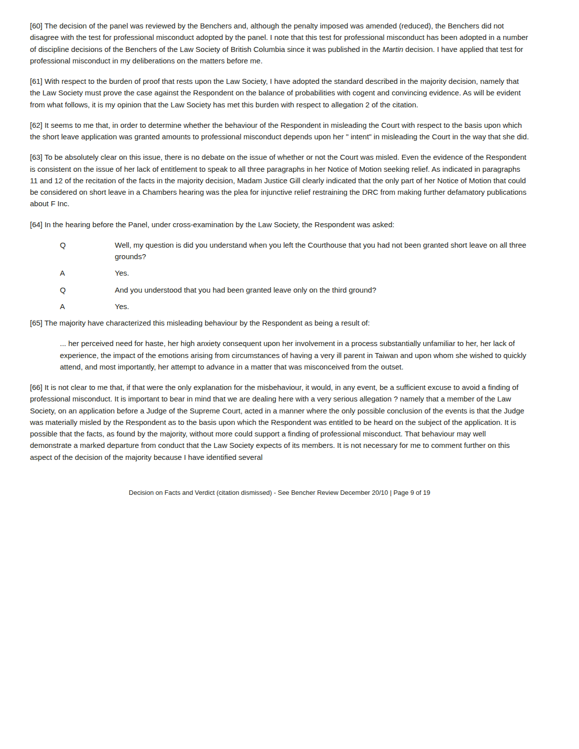[60] The decision of the panel was reviewed by the Benchers and, although the penalty imposed was amended (reduced), the Benchers did not disagree with the test for professional misconduct adopted by the panel. I note that this test for professional misconduct has been adopted in a number of discipline decisions of the Benchers of the Law Society of British Columbia since it was published in the Martin decision. I have applied that test for professional misconduct in my deliberations on the matters before me.
[61] With respect to the burden of proof that rests upon the Law Society, I have adopted the standard described in the majority decision, namely that the Law Society must prove the case against the Respondent on the balance of probabilities with cogent and convincing evidence. As will be evident from what follows, it is my opinion that the Law Society has met this burden with respect to allegation 2 of the citation.
[62] It seems to me that, in order to determine whether the behaviour of the Respondent in misleading the Court with respect to the basis upon which the short leave application was granted amounts to professional misconduct depends upon her " intent" in misleading the Court in the way that she did.
[63] To be absolutely clear on this issue, there is no debate on the issue of whether or not the Court was misled. Even the evidence of the Respondent is consistent on the issue of her lack of entitlement to speak to all three paragraphs in her Notice of Motion seeking relief. As indicated in paragraphs 11 and 12 of the recitation of the facts in the majority decision, Madam Justice Gill clearly indicated that the only part of her Notice of Motion that could be considered on short leave in a Chambers hearing was the plea for injunctive relief restraining the DRC from making further defamatory publications about F Inc.
[64] In the hearing before the Panel, under cross-examination by the Law Society, the Respondent was asked:
Q
Well, my question is did you understand when you left the Courthouse that you had not been granted short leave on all three grounds?
A
Yes.
Q
And you understood that you had been granted leave only on the third ground?
A
Yes.
[65] The majority have characterized this misleading behaviour by the Respondent as being a result of:
... her perceived need for haste, her high anxiety consequent upon her involvement in a process substantially unfamiliar to her, her lack of experience, the impact of the emotions arising from circumstances of having a very ill parent in Taiwan and upon whom she wished to quickly attend, and most importantly, her attempt to advance in a matter that was misconceived from the outset.
[66] It is not clear to me that, if that were the only explanation for the misbehaviour, it would, in any event, be a sufficient excuse to avoid a finding of professional misconduct. It is important to bear in mind that we are dealing here with a very serious allegation ? namely that a member of the Law Society, on an application before a Judge of the Supreme Court, acted in a manner where the only possible conclusion of the events is that the Judge was materially misled by the Respondent as to the basis upon which the Respondent was entitled to be heard on the subject of the application. It is possible that the facts, as found by the majority, without more could support a finding of professional misconduct. That behaviour may well demonstrate a marked departure from conduct that the Law Society expects of its members. It is not necessary for me to comment further on this aspect of the decision of the majority because I have identified several
Decision on Facts and Verdict (citation dismissed) - See Bencher Review December 20/10 | Page 9 of 19